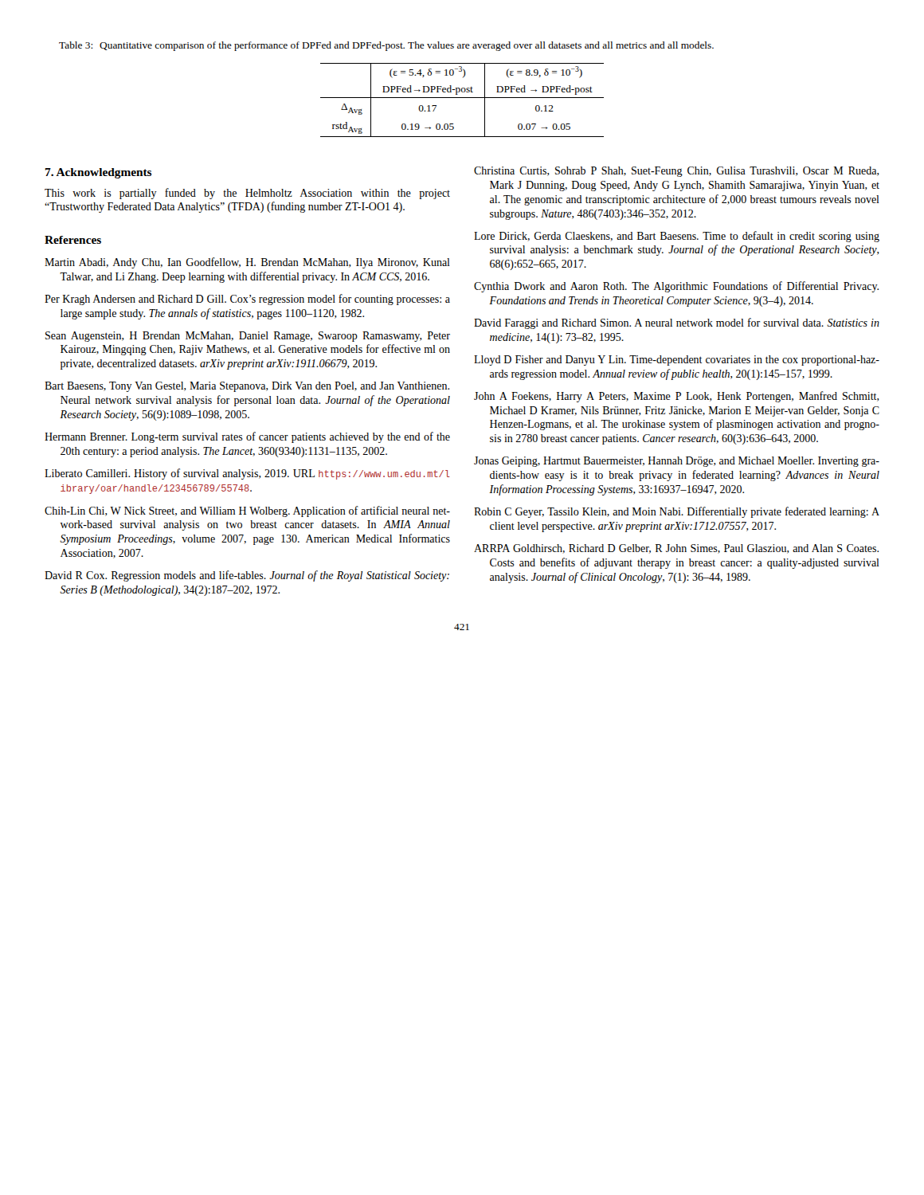Table 3: Quantitative comparison of the performance of DPFed and DPFed-post. The values are averaged over all datasets and all metrics and all models.
| | (ε = 5.4, δ = 10 −3 ) | (ε = 8.9, δ = 10 −3 ) |
| | DPFed→DPFed-post | DPFed → DPFed-post |
| Δ Avg | 0.17 | 0.12 |
| rstd Avg | 0.19 → 0.05 | 0.07 → 0.05 |
7. Acknowledgments
This work is partially funded by the Helmholtz Association within the project “Trustworthy Federated Data Analytics” (TFDA) (funding number ZT-I-OO1 4).
References
Martin Abadi, Andy Chu, Ian Goodfellow, H. Brendan McMahan, Ilya Mironov, Kunal Talwar, and Li Zhang. Deep learning with differential privacy. In ACM CCS, 2016.
Per Kragh Andersen and Richard D Gill. Cox’s regression model for counting processes: a large sample study. The annals of statistics, pages 1100–1120, 1982.
Sean Augenstein, H Brendan McMahan, Daniel Ramage, Swaroop Ramaswamy, Peter Kairouz, Mingqing Chen, Rajiv Mathews, et al. Generative models for effective ml on private, decentralized datasets. arXiv preprint arXiv:1911.06679, 2019.
Bart Baesens, Tony Van Gestel, Maria Stepanova, Dirk Van den Poel, and Jan Vanthienen. Neural network survival analysis for personal loan data. Journal of the Operational Research Society, 56(9):1089–1098, 2005.
Hermann Brenner. Long-term survival rates of cancer patients achieved by the end of the 20th century: a period analysis. The Lancet, 360(9340):1131–1135, 2002.
Liberato Camilleri. History of survival analysis, 2019. URL https://www.um.edu.mt/library/oar/handle/123456789/55748.
Chih-Lin Chi, W Nick Street, and William H Wolberg. Application of artificial neural network-based survival analysis on two breast cancer datasets. In AMIA Annual Symposium Proceedings, volume 2007, page 130. American Medical Informatics Association, 2007.
David R Cox. Regression models and life-tables. Journal of the Royal Statistical Society: Series B (Methodological), 34(2):187–202, 1972.
Christina Curtis, Sohrab P Shah, Suet-Feung Chin, Gulisa Turashvili, Oscar M Rueda, Mark J Dunning, Doug Speed, Andy G Lynch, Shamith Samarajiwa, Yinyin Yuan, et al. The genomic and transcriptomic architecture of 2,000 breast tumours reveals novel subgroups. Nature, 486(7403):346–352, 2012.
Lore Dirick, Gerda Claeskens, and Bart Baesens. Time to default in credit scoring using survival analysis: a benchmark study. Journal of the Operational Research Society, 68(6):652–665, 2017.
Cynthia Dwork and Aaron Roth. The Algorithmic Foundations of Differential Privacy. Foundations and Trends in Theoretical Computer Science, 9(3–4), 2014.
David Faraggi and Richard Simon. A neural network model for survival data. Statistics in medicine, 14(1): 73–82, 1995.
Lloyd D Fisher and Danyu Y Lin. Time-dependent covariates in the cox proportional-hazards regression model. Annual review of public health, 20(1):145–157, 1999.
John A Foekens, Harry A Peters, Maxime P Look, Henk Portengen, Manfred Schmitt, Michael D Kramer, Nils Brünner, Fritz Jänicke, Marion E Meijer-van Gelder, Sonja C Henzen-Logmans, et al. The urokinase system of plasminogen activation and prognosis in 2780 breast cancer patients. Cancer research, 60(3):636–643, 2000.
Jonas Geiping, Hartmut Bauermeister, Hannah Dröge, and Michael Moeller. Inverting gradients-how easy is it to break privacy in federated learning? Advances in Neural Information Processing Systems, 33:16937–16947, 2020.
Robin C Geyer, Tassilo Klein, and Moin Nabi. Differentially private federated learning: A client level perspective. arXiv preprint arXiv:1712.07557, 2017.
ARRPA Goldhirsch, Richard D Gelber, R John Simes, Paul Glasziou, and Alan S Coates. Costs and benefits of adjuvant therapy in breast cancer: a quality-adjusted survival analysis. Journal of Clinical Oncology, 7(1): 36–44, 1989.
421